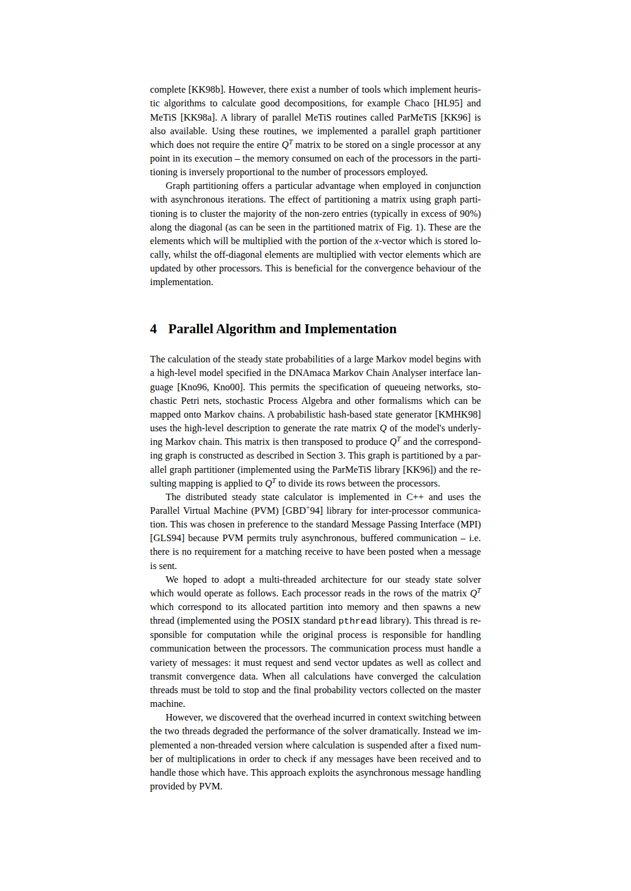complete [KK98b]. However, there exist a number of tools which implement heuristic algorithms to calculate good decompositions, for example Chaco [HL95] and MeTiS [KK98a]. A library of parallel MeTiS routines called ParMeTiS [KK96] is also available. Using these routines, we implemented a parallel graph partitioner which does not require the entire QT matrix to be stored on a single processor at any point in its execution – the memory consumed on each of the processors in the partitioning is inversely proportional to the number of processors employed.
Graph partitioning offers a particular advantage when employed in conjunction with asynchronous iterations. The effect of partitioning a matrix using graph partitioning is to cluster the majority of the non-zero entries (typically in excess of 90%) along the diagonal (as can be seen in the partitioned matrix of Fig. 1). These are the elements which will be multiplied with the portion of the x-vector which is stored locally, whilst the off-diagonal elements are multiplied with vector elements which are updated by other processors. This is beneficial for the convergence behaviour of the implementation.
4 Parallel Algorithm and Implementation
The calculation of the steady state probabilities of a large Markov model begins with a high-level model specified in the DNAmaca Markov Chain Analyser interface language [Kno96, Kno00]. This permits the specification of queueing networks, stochastic Petri nets, stochastic Process Algebra and other formalisms which can be mapped onto Markov chains. A probabilistic hash-based state generator [KMHK98] uses the high-level description to generate the rate matrix Q of the model's underlying Markov chain. This matrix is then transposed to produce QT and the corresponding graph is constructed as described in Section 3. This graph is partitioned by a parallel graph partitioner (implemented using the ParMeTiS library [KK96]) and the resulting mapping is applied to QT to divide its rows between the processors.
The distributed steady state calculator is implemented in C++ and uses the Parallel Virtual Machine (PVM) [GBD+94] library for inter-processor communication. This was chosen in preference to the standard Message Passing Interface (MPI) [GLS94] because PVM permits truly asynchronous, buffered communication – i.e. there is no requirement for a matching receive to have been posted when a message is sent.
We hoped to adopt a multi-threaded architecture for our steady state solver which would operate as follows. Each processor reads in the rows of the matrix QT which correspond to its allocated partition into memory and then spawns a new thread (implemented using the POSIX standard pthread library). This thread is responsible for computation while the original process is responsible for handling communication between the processors. The communication process must handle a variety of messages: it must request and send vector updates as well as collect and transmit convergence data. When all calculations have converged the calculation threads must be told to stop and the final probability vectors collected on the master machine.
However, we discovered that the overhead incurred in context switching between the two threads degraded the performance of the solver dramatically. Instead we implemented a non-threaded version where calculation is suspended after a fixed number of multiplications in order to check if any messages have been received and to handle those which have. This approach exploits the asynchronous message handling provided by PVM.